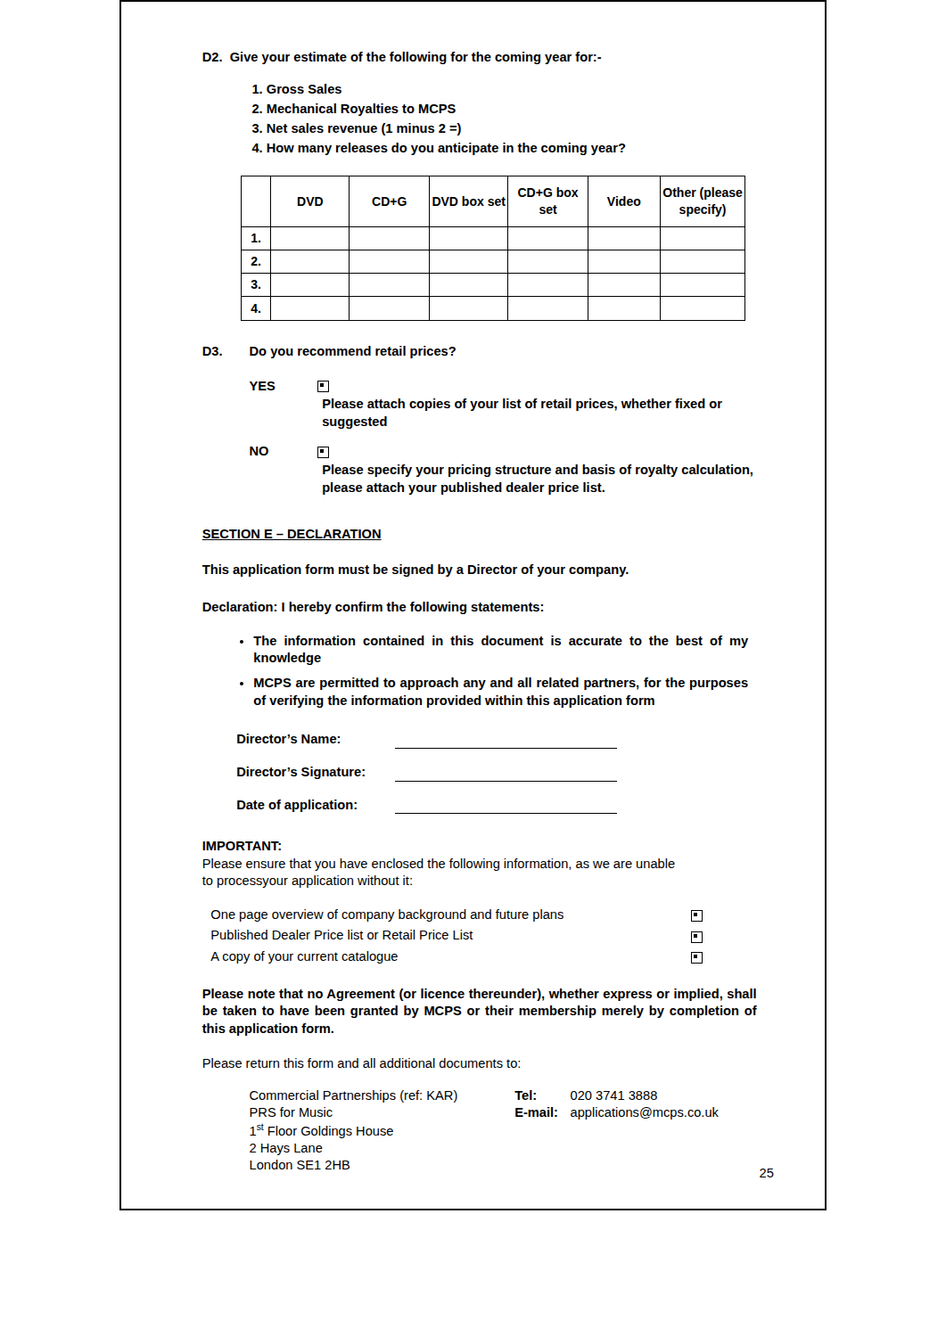D2. Give your estimate of the following for the coming year for:-
Gross Sales
Mechanical Royalties to MCPS
Net sales revenue (1 minus 2 =)
How many releases do you anticipate in the coming year?
| | DVD | CD+G | DVD box set | CD+G box set | Video | Other (please specify) |
| --- | --- | --- | --- | --- | --- | --- |
| 1. | | | | | | |
| 2. | | | | | | |
| 3. | | | | | | |
| 4. | | | | | | |
D3. Do you recommend retail prices?
YES
Please attach copies of your list of retail prices, whether fixed or suggested
NO
Please specify your pricing structure and basis of royalty calculation, please attach your published dealer price list.
SECTION E – DECLARATION
This application form must be signed by a Director of your company.
Declaration: I hereby confirm the following statements:
The information contained in this document is accurate to the best of my knowledge
MCPS are permitted to approach any and all related partners, for the purposes of verifying the information provided within this application form
Director’s Name:
Director’s Signature:
Date of application:
IMPORTANT: Please ensure that you have enclosed the following information, as we are unable to processyour application without it:
One page overview of company background and future plans
Published Dealer Price list or Retail Price List
A copy of your current catalogue
Please note that no Agreement (or licence thereunder), whether express or implied, shall be taken to have been granted by MCPS or their membership merely by completion of this application form.
Please return this form and all additional documents to:
| Commercial Partnerships (ref: KAR) PRS for Music 1 st Floor Goldings House 2 Hays Lane London SE1 2HB | Tel: 020 3741 3888 E-mail: applications@mcps.co.uk |
25